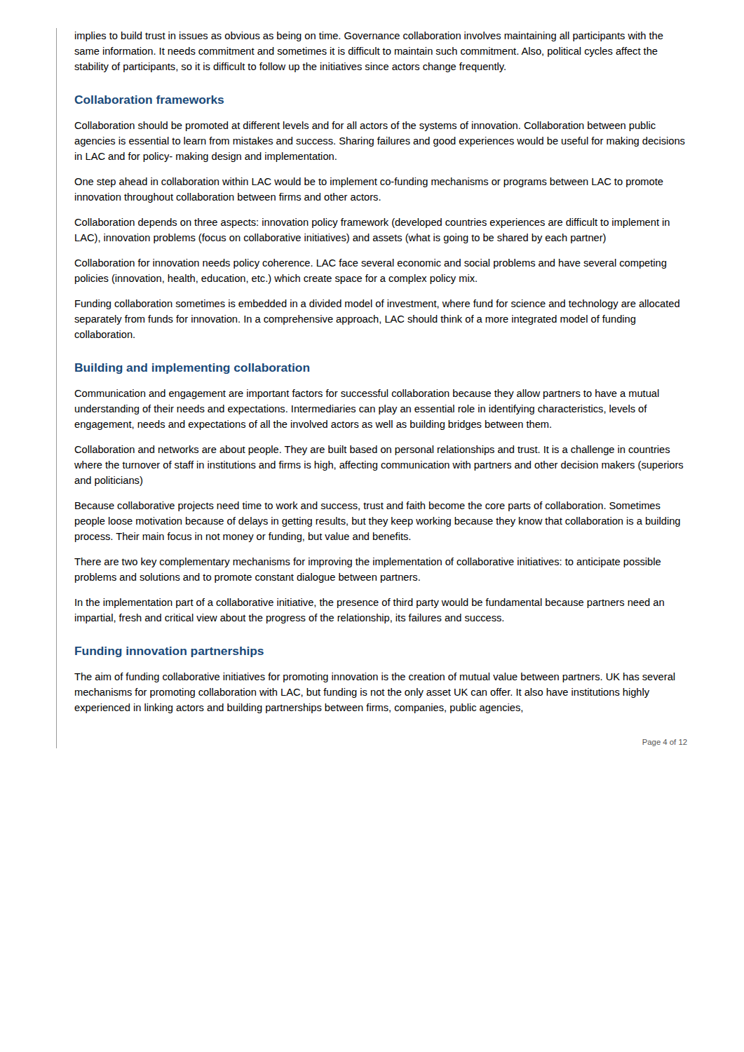implies to build trust in issues as obvious as being on time. Governance collaboration involves maintaining all participants with the same information. It needs commitment and sometimes it is difficult to maintain such commitment. Also, political cycles affect the stability of participants, so it is difficult to follow up the initiatives since actors change frequently.
Collaboration frameworks
Collaboration should be promoted at different levels and for all actors of the systems of innovation. Collaboration between public agencies is essential to learn from mistakes and success. Sharing failures and good experiences would be useful for making decisions in LAC and for policy- making design and implementation.
One step ahead in collaboration within LAC would be to implement co-funding mechanisms or programs between LAC to promote innovation throughout collaboration between firms and other actors.
Collaboration depends on three aspects: innovation policy framework (developed countries experiences are difficult to implement in LAC), innovation problems (focus on collaborative initiatives) and assets (what is going to be shared by each partner)
Collaboration for innovation needs policy coherence. LAC face several economic and social problems and have several competing policies (innovation, health, education, etc.) which create space for a complex policy mix.
Funding collaboration sometimes is embedded in a divided model of investment, where fund for science and technology are allocated separately from funds for innovation. In a comprehensive approach, LAC should think of a more integrated model of funding collaboration.
Building and implementing collaboration
Communication and engagement are important factors for successful collaboration because they allow partners to have a mutual understanding of their needs and expectations. Intermediaries can play an essential role in identifying characteristics, levels of engagement, needs and expectations of all the involved actors as well as building bridges between them.
Collaboration and networks are about people. They are built based on personal relationships and trust. It is a challenge in countries where the turnover of staff in institutions and firms is high, affecting communication with partners and other decision makers (superiors and politicians)
Because collaborative projects need time to work and success, trust and faith become the core parts of collaboration. Sometimes people loose motivation because of delays in getting results, but they keep working because they know that collaboration is a building process. Their main focus in not money or funding, but value and benefits.
There are two key complementary mechanisms for improving the implementation of collaborative initiatives: to anticipate possible problems and solutions and to promote constant dialogue between partners.
In the implementation part of a collaborative initiative, the presence of third party would be fundamental because partners need an impartial, fresh and critical view about the progress of the relationship, its failures and success.
Funding innovation partnerships
The aim of funding collaborative initiatives for promoting innovation is the creation of mutual value between partners. UK has several mechanisms for promoting collaboration with LAC, but funding is not the only asset UK can offer. It also have institutions highly experienced in linking actors and building partnerships between firms, companies, public agencies,
Page 4 of 12